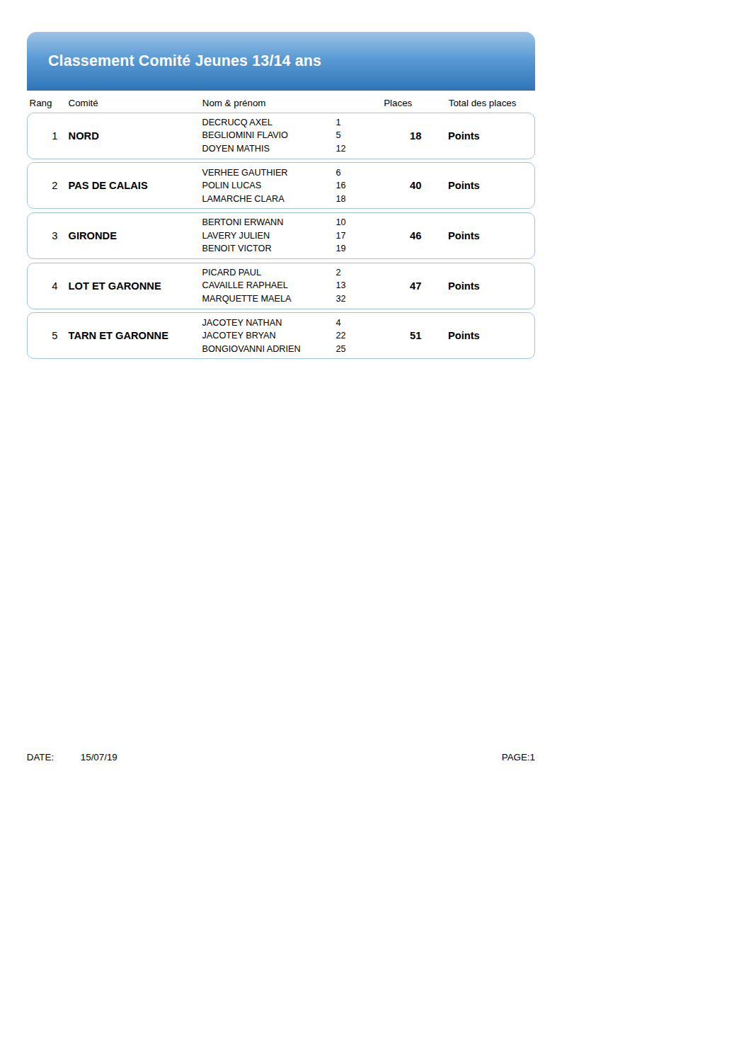Classement Comité Jeunes 13/14 ans
Rang
Comité
Nom & prénom
Places
Total des places
1
NORD
DECRUCQ AXEL
BEGLIOMINI FLAVIO
DOYEN MATHIS
1
5
12
18
Points
2
PAS DE CALAIS
VERHEE GAUTHIER
POLIN LUCAS
LAMARCHE CLARA
6
16
18
40
Points
3
GIRONDE
BERTONI ERWANN
LAVERY JULIEN
BENOIT VICTOR
10
17
19
46
Points
4
LOT ET GARONNE
PICARD PAUL
CAVAILLE RAPHAEL
MARQUETTE MAELA
2
13
32
47
Points
5
TARN ET GARONNE
JACOTEY NATHAN
JACOTEY BRYAN
BONGIOVANNI ADRIEN
4
22
25
51
Points
DATE: 15/07/19
PAGE: 1